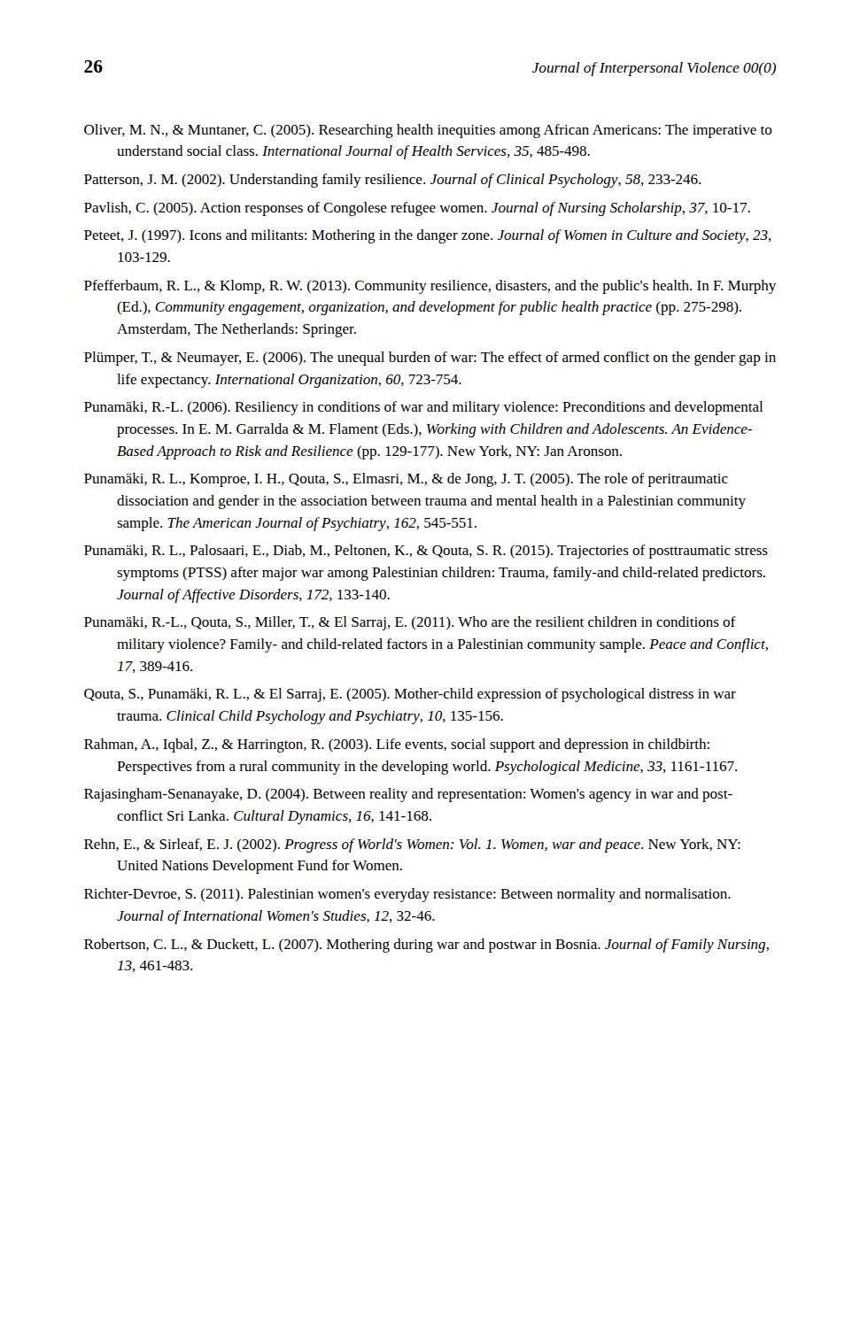26 Journal of Interpersonal Violence 00(0)
Oliver, M. N., & Muntaner, C. (2005). Researching health inequities among African Americans: The imperative to understand social class. International Journal of Health Services, 35, 485-498.
Patterson, J. M. (2002). Understanding family resilience. Journal of Clinical Psychology, 58, 233-246.
Pavlish, C. (2005). Action responses of Congolese refugee women. Journal of Nursing Scholarship, 37, 10-17.
Peteet, J. (1997). Icons and militants: Mothering in the danger zone. Journal of Women in Culture and Society, 23, 103-129.
Pfefferbaum, R. L., & Klomp, R. W. (2013). Community resilience, disasters, and the public's health. In F. Murphy (Ed.), Community engagement, organization, and development for public health practice (pp. 275-298). Amsterdam, The Netherlands: Springer.
Plümper, T., & Neumayer, E. (2006). The unequal burden of war: The effect of armed conflict on the gender gap in life expectancy. International Organization, 60, 723-754.
Punamäki, R.-L. (2006). Resiliency in conditions of war and military violence: Preconditions and developmental processes. In E. M. Garralda & M. Flament (Eds.), Working with Children and Adolescents. An Evidence-Based Approach to Risk and Resilience (pp. 129-177). New York, NY: Jan Aronson.
Punamäki, R. L., Komproe, I. H., Qouta, S., Elmasri, M., & de Jong, J. T. (2005). The role of peritraumatic dissociation and gender in the association between trauma and mental health in a Palestinian community sample. The American Journal of Psychiatry, 162, 545-551.
Punamäki, R. L., Palosaari, E., Diab, M., Peltonen, K., & Qouta, S. R. (2015). Trajectories of posttraumatic stress symptoms (PTSS) after major war among Palestinian children: Trauma, family-and child-related predictors. Journal of Affective Disorders, 172, 133-140.
Punamäki, R.-L., Qouta, S., Miller, T., & El Sarraj, E. (2011). Who are the resilient children in conditions of military violence? Family- and child-related factors in a Palestinian community sample. Peace and Conflict, 17, 389-416.
Qouta, S., Punamäki, R. L., & El Sarraj, E. (2005). Mother-child expression of psychological distress in war trauma. Clinical Child Psychology and Psychiatry, 10, 135-156.
Rahman, A., Iqbal, Z., & Harrington, R. (2003). Life events, social support and depression in childbirth: Perspectives from a rural community in the developing world. Psychological Medicine, 33, 1161-1167.
Rajasingham-Senanayake, D. (2004). Between reality and representation: Women's agency in war and post-conflict Sri Lanka. Cultural Dynamics, 16, 141-168.
Rehn, E., & Sirleaf, E. J. (2002). Progress of World's Women: Vol. 1. Women, war and peace. New York, NY: United Nations Development Fund for Women.
Richter-Devroe, S. (2011). Palestinian women's everyday resistance: Between normality and normalisation. Journal of International Women's Studies, 12, 32-46.
Robertson, C. L., & Duckett, L. (2007). Mothering during war and postwar in Bosnia. Journal of Family Nursing, 13, 461-483.